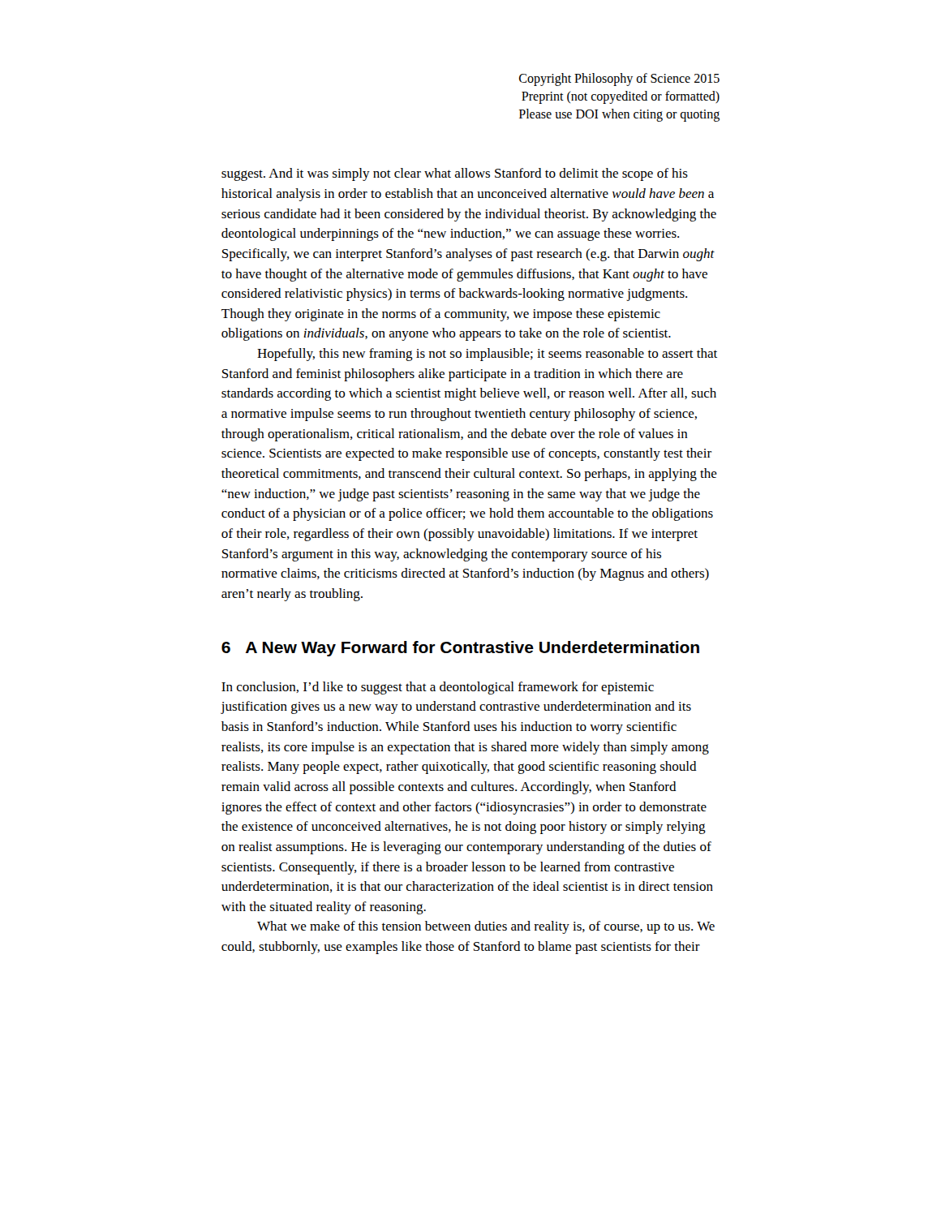Copyright Philosophy of Science 2015
Preprint (not copyedited or formatted)
Please use DOI when citing or quoting
suggest. And it was simply not clear what allows Stanford to delimit the scope of his historical analysis in order to establish that an unconceived alternative would have been a serious candidate had it been considered by the individual theorist. By acknowledging the deontological underpinnings of the “new induction,” we can assuage these worries. Specifically, we can interpret Stanford’s analyses of past research (e.g. that Darwin ought to have thought of the alternative mode of gemmules diffusions, that Kant ought to have considered relativistic physics) in terms of backwards-looking normative judgments. Though they originate in the norms of a community, we impose these epistemic obligations on individuals, on anyone who appears to take on the role of scientist.
Hopefully, this new framing is not so implausible; it seems reasonable to assert that Stanford and feminist philosophers alike participate in a tradition in which there are standards according to which a scientist might believe well, or reason well. After all, such a normative impulse seems to run throughout twentieth century philosophy of science, through operationalism, critical rationalism, and the debate over the role of values in science. Scientists are expected to make responsible use of concepts, constantly test their theoretical commitments, and transcend their cultural context. So perhaps, in applying the “new induction,” we judge past scientists’ reasoning in the same way that we judge the conduct of a physician or of a police officer; we hold them accountable to the obligations of their role, regardless of their own (possibly unavoidable) limitations. If we interpret Stanford’s argument in this way, acknowledging the contemporary source of his normative claims, the criticisms directed at Stanford’s induction (by Magnus and others) aren’t nearly as troubling.
6 A New Way Forward for Contrastive Underdetermination
In conclusion, I’d like to suggest that a deontological framework for epistemic justification gives us a new way to understand contrastive underdetermination and its basis in Stanford’s induction. While Stanford uses his induction to worry scientific realists, its core impulse is an expectation that is shared more widely than simply among realists. Many people expect, rather quixotically, that good scientific reasoning should remain valid across all possible contexts and cultures. Accordingly, when Stanford ignores the effect of context and other factors (“idiosyncrasies”) in order to demonstrate the existence of unconceived alternatives, he is not doing poor history or simply relying on realist assumptions. He is leveraging our contemporary understanding of the duties of scientists. Consequently, if there is a broader lesson to be learned from contrastive underdetermination, it is that our characterization of the ideal scientist is in direct tension with the situated reality of reasoning.
What we make of this tension between duties and reality is, of course, up to us. We could, stubbornly, use examples like those of Stanford to blame past scientists for their